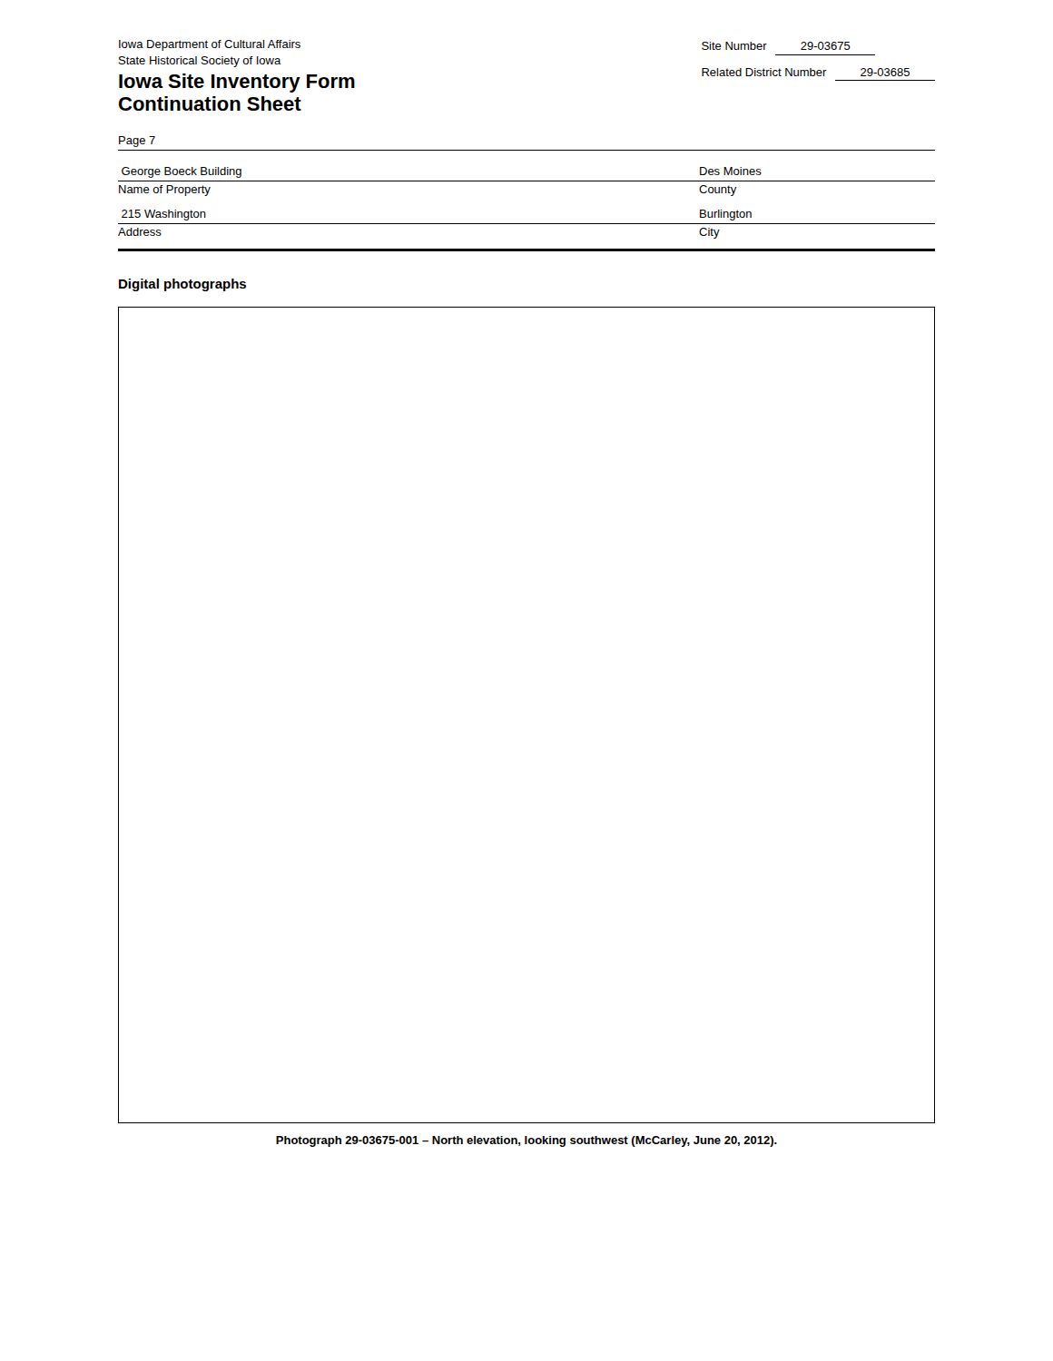Iowa Department of Cultural Affairs
State Historical Society of Iowa
Iowa Site Inventory Form
Continuation Sheet
Site Number 29-03675
Related District Number 29-03685
Page 7
George Boeck Building Des Moines
Name of Property County
215 Washington Burlington
Address City
Digital photographs
Photograph 29-03675-001 – North elevation, looking southwest (McCarley, June 20, 2012).